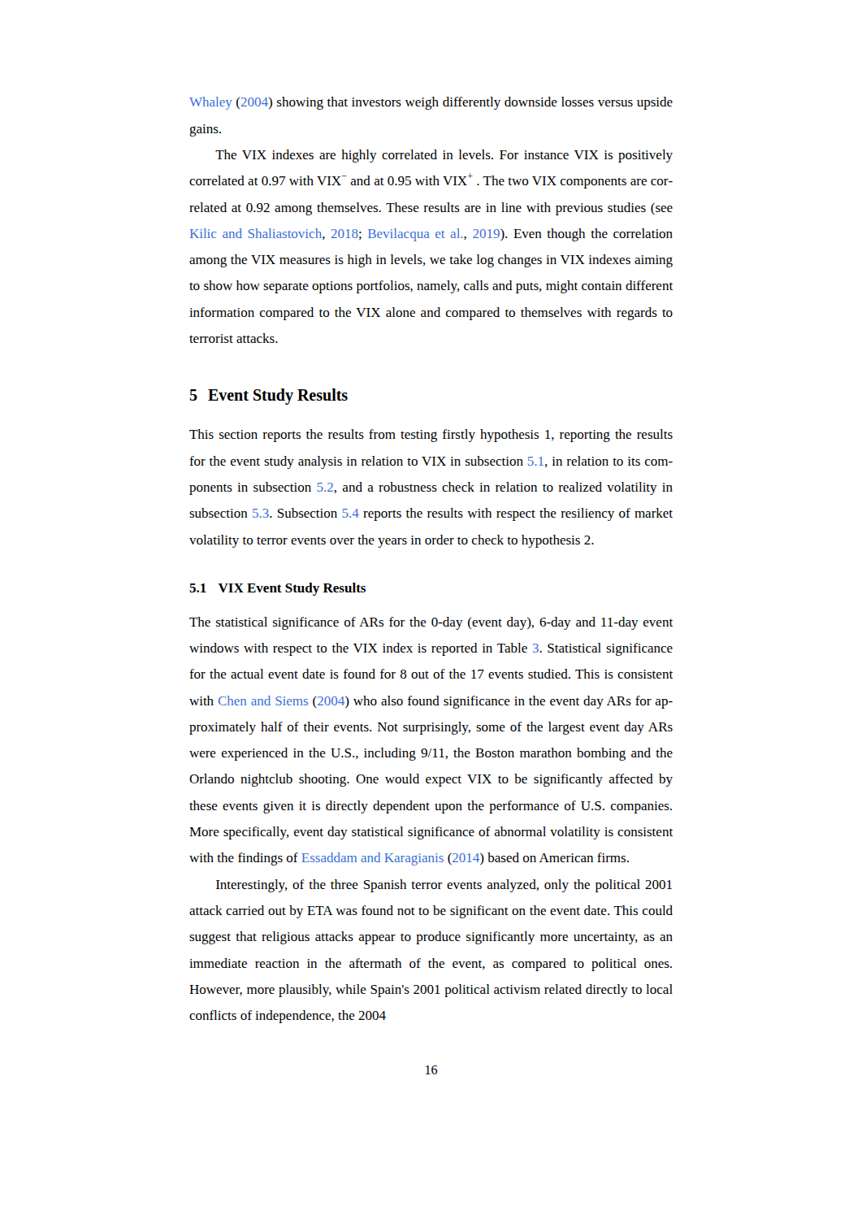Whaley (2004) showing that investors weigh differently downside losses versus upside gains.
The VIX indexes are highly correlated in levels. For instance VIX is positively correlated at 0.97 with VIX− and at 0.95 with VIX+ . The two VIX components are correlated at 0.92 among themselves. These results are in line with previous studies (see Kilic and Shaliastovich, 2018; Bevilacqua et al., 2019). Even though the correlation among the VIX measures is high in levels, we take log changes in VIX indexes aiming to show how separate options portfolios, namely, calls and puts, might contain different information compared to the VIX alone and compared to themselves with regards to terrorist attacks.
5 Event Study Results
This section reports the results from testing firstly hypothesis 1, reporting the results for the event study analysis in relation to VIX in subsection 5.1, in relation to its components in subsection 5.2, and a robustness check in relation to realized volatility in subsection 5.3. Subsection 5.4 reports the results with respect the resiliency of market volatility to terror events over the years in order to check to hypothesis 2.
5.1 VIX Event Study Results
The statistical significance of ARs for the 0-day (event day), 6-day and 11-day event windows with respect to the VIX index is reported in Table 3. Statistical significance for the actual event date is found for 8 out of the 17 events studied. This is consistent with Chen and Siems (2004) who also found significance in the event day ARs for approximately half of their events. Not surprisingly, some of the largest event day ARs were experienced in the U.S., including 9/11, the Boston marathon bombing and the Orlando nightclub shooting. One would expect VIX to be significantly affected by these events given it is directly dependent upon the performance of U.S. companies. More specifically, event day statistical significance of abnormal volatility is consistent with the findings of Essaddam and Karagianis (2014) based on American firms.
Interestingly, of the three Spanish terror events analyzed, only the political 2001 attack carried out by ETA was found not to be significant on the event date. This could suggest that religious attacks appear to produce significantly more uncertainty, as an immediate reaction in the aftermath of the event, as compared to political ones. However, more plausibly, while Spain's 2001 political activism related directly to local conflicts of independence, the 2004
16